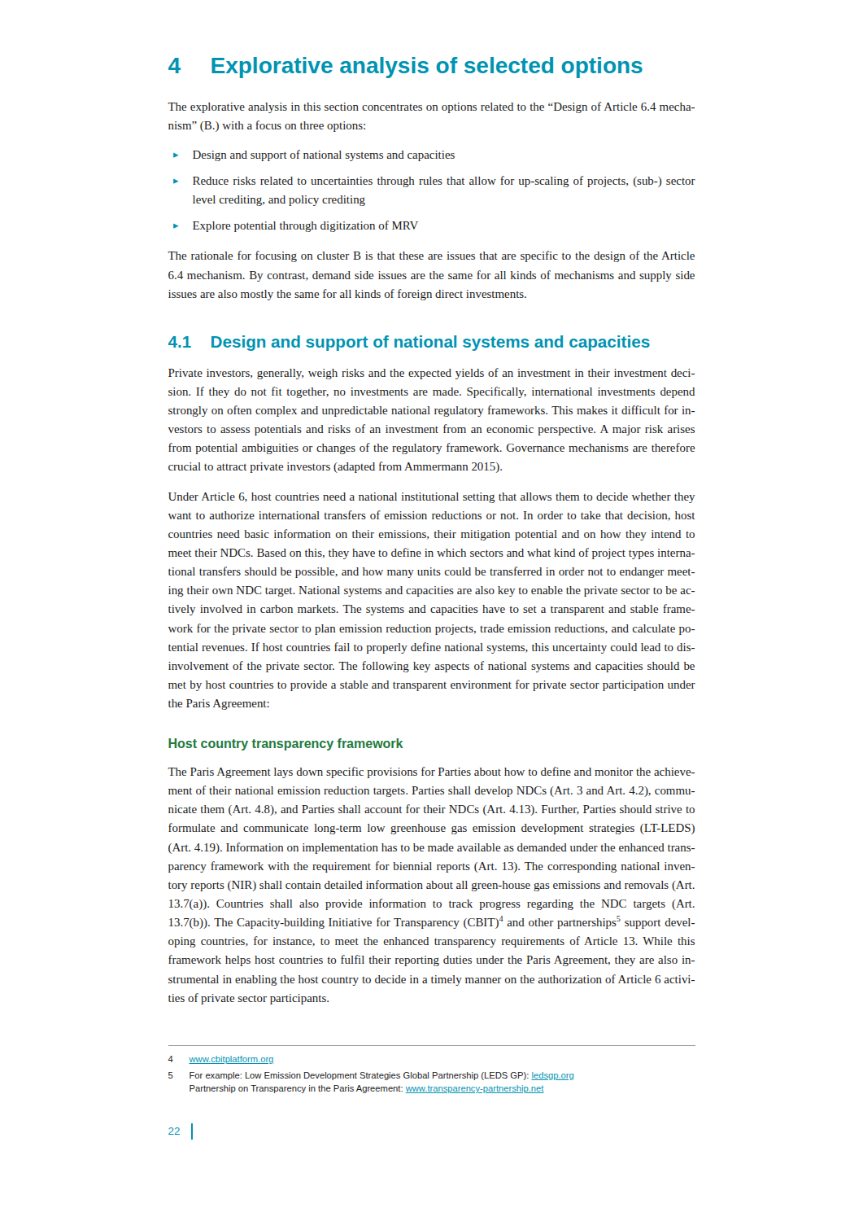4 Explorative analysis of selected options
The explorative analysis in this section concentrates on options related to the “Design of Article 6.4 mechanism” (B.) with a focus on three options:
Design and support of national systems and capacities
Reduce risks related to uncertainties through rules that allow for up-scaling of projects, (sub-) sector level crediting, and policy crediting
Explore potential through digitization of MRV
The rationale for focusing on cluster B is that these are issues that are specific to the design of the Article 6.4 mechanism. By contrast, demand side issues are the same for all kinds of mechanisms and supply side issues are also mostly the same for all kinds of foreign direct investments.
4.1 Design and support of national systems and capacities
Private investors, generally, weigh risks and the expected yields of an investment in their investment decision. If they do not fit together, no investments are made. Specifically, international investments depend strongly on often complex and unpredictable national regulatory frameworks. This makes it difficult for investors to assess potentials and risks of an investment from an economic perspective. A major risk arises from potential ambiguities or changes of the regulatory framework. Governance mechanisms are therefore crucial to attract private investors (adapted from Ammermann 2015).
Under Article 6, host countries need a national institutional setting that allows them to decide whether they want to authorize international transfers of emission reductions or not. In order to take that decision, host countries need basic information on their emissions, their mitigation potential and on how they intend to meet their NDCs. Based on this, they have to define in which sectors and what kind of project types international transfers should be possible, and how many units could be transferred in order not to endanger meeting their own NDC target. National systems and capacities are also key to enable the private sector to be actively involved in carbon markets. The systems and capacities have to set a transparent and stable framework for the private sector to plan emission reduction projects, trade emission reductions, and calculate potential revenues. If host countries fail to properly define national systems, this uncertainty could lead to disinvolvement of the private sector. The following key aspects of national systems and capacities should be met by host countries to provide a stable and transparent environment for private sector participation under the Paris Agreement:
Host country transparency framework
The Paris Agreement lays down specific provisions for Parties about how to define and monitor the achievement of their national emission reduction targets. Parties shall develop NDCs (Art. 3 and Art. 4.2), communicate them (Art. 4.8), and Parties shall account for their NDCs (Art. 4.13). Further, Parties should strive to formulate and communicate long-term low greenhouse gas emission development strategies (LT-LEDS) (Art. 4.19). Information on implementation has to be made available as demanded under the enhanced transparency framework with the requirement for biennial reports (Art. 13). The corresponding national inventory reports (NIR) shall contain detailed information about all green-house gas emissions and removals (Art. 13.7(a)). Countries shall also provide information to track progress regarding the NDC targets (Art. 13.7(b)). The Capacity-building Initiative for Transparency (CBIT)4 and other partnerships5 support developing countries, for instance, to meet the enhanced transparency requirements of Article 13. While this framework helps host countries to fulfil their reporting duties under the Paris Agreement, they are also instrumental in enabling the host country to decide in a timely manner on the authorization of Article 6 activities of private sector participants.
4
www.cbitplatform.org
5
For example: Low Emission Development Strategies Global Partnership (LEDS GP): ledsgp.org
Partnership on Transparency in the Paris Agreement: www.transparency-partnership.net
22